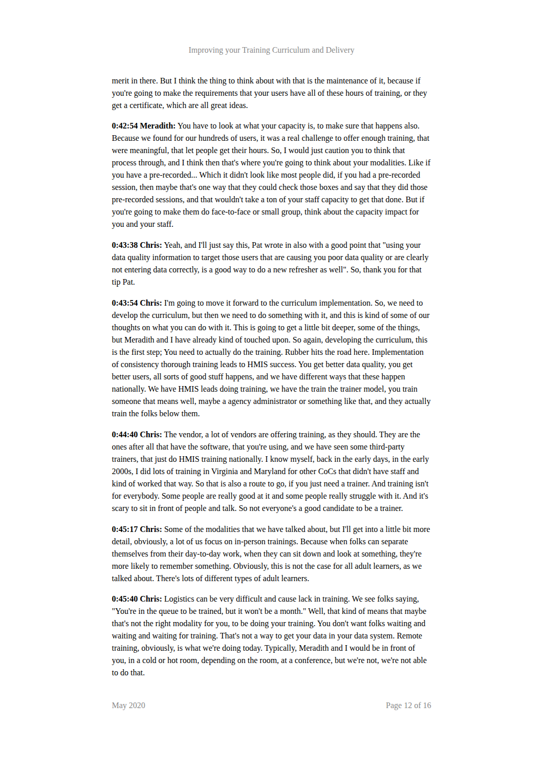Improving your Training Curriculum and Delivery
merit in there. But I think the thing to think about with that is the maintenance of it, because if you're going to make the requirements that your users have all of these hours of training, or they get a certificate, which are all great ideas.
0:42:54 Meradith: You have to look at what your capacity is, to make sure that happens also. Because we found for our hundreds of users, it was a real challenge to offer enough training, that were meaningful, that let people get their hours. So, I would just caution you to think that process through, and I think then that's where you're going to think about your modalities. Like if you have a pre-recorded... Which it didn't look like most people did, if you had a pre-recorded session, then maybe that's one way that they could check those boxes and say that they did those pre-recorded sessions, and that wouldn't take a ton of your staff capacity to get that done. But if you're going to make them do face-to-face or small group, think about the capacity impact for you and your staff.
0:43:38 Chris: Yeah, and I'll just say this, Pat wrote in also with a good point that "using your data quality information to target those users that are causing you poor data quality or are clearly not entering data correctly, is a good way to do a new refresher as well". So, thank you for that tip Pat.
0:43:54 Chris: I'm going to move it forward to the curriculum implementation. So, we need to develop the curriculum, but then we need to do something with it, and this is kind of some of our thoughts on what you can do with it. This is going to get a little bit deeper, some of the things, but Meradith and I have already kind of touched upon. So again, developing the curriculum, this is the first step; You need to actually do the training. Rubber hits the road here. Implementation of consistency thorough training leads to HMIS success. You get better data quality, you get better users, all sorts of good stuff happens, and we have different ways that these happen nationally. We have HMIS leads doing training, we have the train the trainer model, you train someone that means well, maybe a agency administrator or something like that, and they actually train the folks below them.
0:44:40 Chris: The vendor, a lot of vendors are offering training, as they should. They are the ones after all that have the software, that you're using, and we have seen some third-party trainers, that just do HMIS training nationally. I know myself, back in the early days, in the early 2000s, I did lots of training in Virginia and Maryland for other CoCs that didn't have staff and kind of worked that way. So that is also a route to go, if you just need a trainer. And training isn't for everybody. Some people are really good at it and some people really struggle with it. And it's scary to sit in front of people and talk. So not everyone's a good candidate to be a trainer.
0:45:17 Chris: Some of the modalities that we have talked about, but I'll get into a little bit more detail, obviously, a lot of us focus on in-person trainings. Because when folks can separate themselves from their day-to-day work, when they can sit down and look at something, they're more likely to remember something. Obviously, this is not the case for all adult learners, as we talked about. There's lots of different types of adult learners.
0:45:40 Chris: Logistics can be very difficult and cause lack in training. We see folks saying, "You're in the queue to be trained, but it won't be a month." Well, that kind of means that maybe that's not the right modality for you, to be doing your training. You don't want folks waiting and waiting and waiting for training. That's not a way to get your data in your data system. Remote training, obviously, is what we're doing today. Typically, Meradith and I would be in front of you, in a cold or hot room, depending on the room, at a conference, but we're not, we're not able to do that.
May 2020 Page 12 of 16